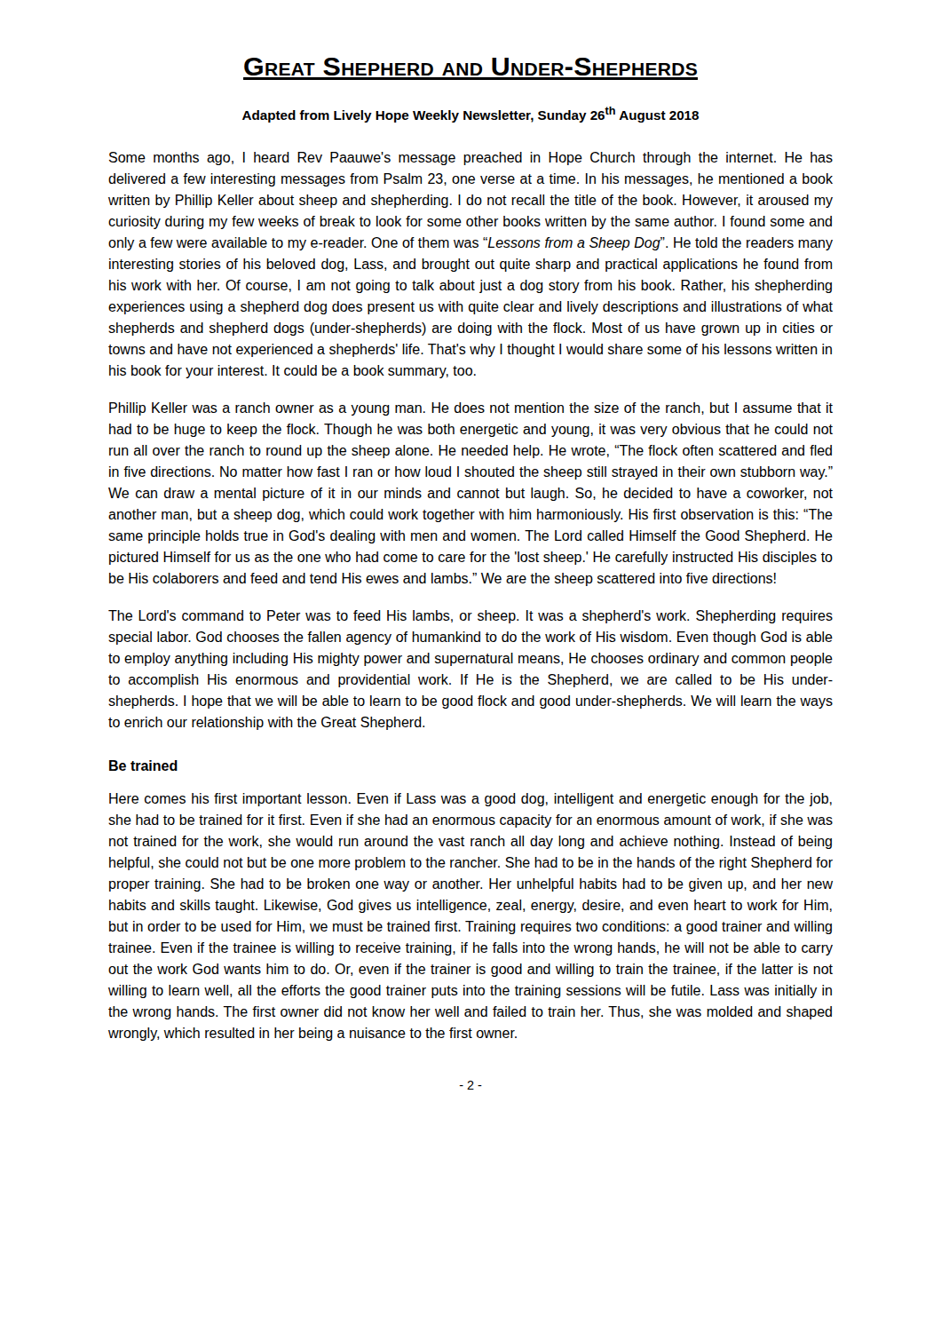Great Shepherd and Under-Shepherds
Adapted from Lively Hope Weekly Newsletter, Sunday 26th August 2018
Some months ago, I heard Rev Paauwe's message preached in Hope Church through the internet. He has delivered a few interesting messages from Psalm 23, one verse at a time. In his messages, he mentioned a book written by Phillip Keller about sheep and shepherding. I do not recall the title of the book. However, it aroused my curiosity during my few weeks of break to look for some other books written by the same author. I found some and only a few were available to my e-reader. One of them was “Lessons from a Sheep Dog”. He told the readers many interesting stories of his beloved dog, Lass, and brought out quite sharp and practical applications he found from his work with her. Of course, I am not going to talk about just a dog story from his book. Rather, his shepherding experiences using a shepherd dog does present us with quite clear and lively descriptions and illustrations of what shepherds and shepherd dogs (under-shepherds) are doing with the flock. Most of us have grown up in cities or towns and have not experienced a shepherds' life. That's why I thought I would share some of his lessons written in his book for your interest. It could be a book summary, too.
Phillip Keller was a ranch owner as a young man. He does not mention the size of the ranch, but I assume that it had to be huge to keep the flock. Though he was both energetic and young, it was very obvious that he could not run all over the ranch to round up the sheep alone. He needed help. He wrote, “The flock often scattered and fled in five directions. No matter how fast I ran or how loud I shouted the sheep still strayed in their own stubborn way.” We can draw a mental picture of it in our minds and cannot but laugh. So, he decided to have a coworker, not another man, but a sheep dog, which could work together with him harmoniously. His first observation is this: “The same principle holds true in God's dealing with men and women. The Lord called Himself the Good Shepherd. He pictured Himself for us as the one who had come to care for the 'lost sheep.' He carefully instructed His disciples to be His colaborers and feed and tend His ewes and lambs.” We are the sheep scattered into five directions!
The Lord's command to Peter was to feed His lambs, or sheep. It was a shepherd's work. Shepherding requires special labor. God chooses the fallen agency of humankind to do the work of His wisdom. Even though God is able to employ anything including His mighty power and supernatural means, He chooses ordinary and common people to accomplish His enormous and providential work. If He is the Shepherd, we are called to be His under-shepherds. I hope that we will be able to learn to be good flock and good under-shepherds. We will learn the ways to enrich our relationship with the Great Shepherd.
Be trained
Here comes his first important lesson. Even if Lass was a good dog, intelligent and energetic enough for the job, she had to be trained for it first. Even if she had an enormous capacity for an enormous amount of work, if she was not trained for the work, she would run around the vast ranch all day long and achieve nothing. Instead of being helpful, she could not but be one more problem to the rancher. She had to be in the hands of the right Shepherd for proper training. She had to be broken one way or another. Her unhelpful habits had to be given up, and her new habits and skills taught. Likewise, God gives us intelligence, zeal, energy, desire, and even heart to work for Him, but in order to be used for Him, we must be trained first. Training requires two conditions: a good trainer and willing trainee. Even if the trainee is willing to receive training, if he falls into the wrong hands, he will not be able to carry out the work God wants him to do. Or, even if the trainer is good and willing to train the trainee, if the latter is not willing to learn well, all the efforts the good trainer puts into the training sessions will be futile. Lass was initially in the wrong hands. The first owner did not know her well and failed to train her. Thus, she was molded and shaped wrongly, which resulted in her being a nuisance to the first owner.
- 2 -